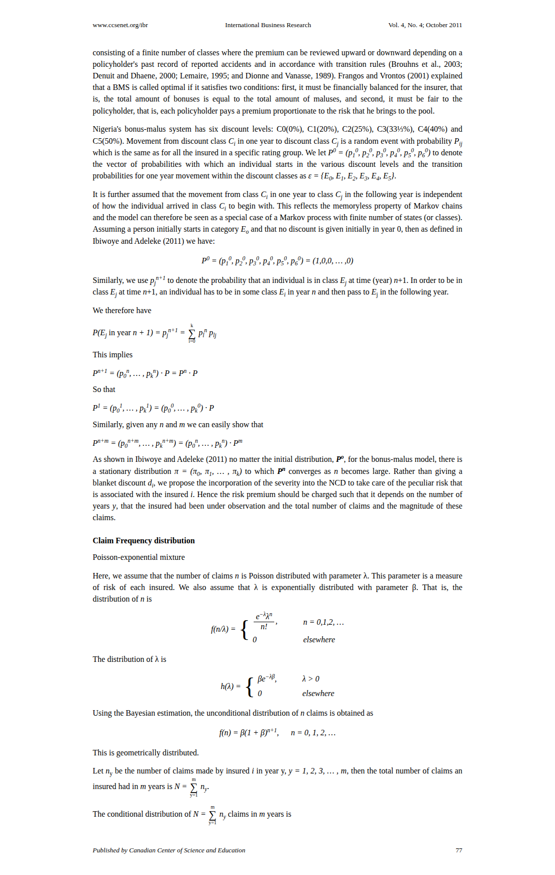www.ccsenet.org/ibr
International Business Research
Vol. 4, No. 4; October 2011
consisting of a finite number of classes where the premium can be reviewed upward or downward depending on a policyholder's past record of reported accidents and in accordance with transition rules (Brouhns et al., 2003; Denuit and Dhaene, 2000; Lemaire, 1995; and Dionne and Vanasse, 1989). Frangos and Vrontos (2001) explained that a BMS is called optimal if it satisfies two conditions: first, it must be financially balanced for the insurer, that is, the total amount of bonuses is equal to the total amount of maluses, and second, it must be fair to the policyholder, that is, each policyholder pays a premium proportionate to the risk that he brings to the pool.
Nigeria's bonus-malus system has six discount levels: C0(0%), C1(20%), C2(25%), C3(33⅓%), C4(40%) and C5(50%). Movement from discount class Ci in one year to discount class Cj is a random event with probability Pij which is the same as for all the insured in a specific rating group. We let P0 = (p10, p20, p30, p40, p50, p60) to denote the vector of probabilities with which an individual starts in the various discount levels and the transition probabilities for one year movement within the discount classes as ε = {E0, E1, E2, E3, E4, E5}.
It is further assumed that the movement from class Ci in one year to class Cj in the following year is independent of how the individual arrived in class Ci to begin with. This reflects the memoryless property of Markov chains and the model can therefore be seen as a special case of a Markov process with finite number of states (or classes). Assuming a person initially starts in category Eo and that no discount is given initially in year 0, then as defined in Ibiwoye and Adeleke (2011) we have:
P0 = (p10, p20, p30, p40, p50, p60) = (1,0,0, … ,0)
Similarly, we use pjn+1 to denote the probability that an individual is in class Ej at time (year) n+1. In order to be in class Ej at time n+1, an individual has to be in some class Ei in year n and then pass to Ej in the following year.
We therefore have
P(Ej in year n + 1) = pjn+1 = k∑i=0 pln plj
This implies
Pn+1 = (p0n, … , pkn) · P = Pn · P
So that
P1 = (p01, … , pk1) = (p00, … , pk0) · P
Similarly, given any n and m we can easily show that
Pn+m = (p0n+m, … , pkn+m) = (p0n, … , pkn) · Pm
As shown in Ibiwoye and Adeleke (2011) no matter the initial distribution, Po, for the bonus-malus model, there is a stationary distribution π = (π0, π1, … , πk) to which Pn converges as n becomes large. Rather than giving a blanket discount di, we propose the incorporation of the severity into the NCD to take care of the peculiar risk that is associated with the insured i. Hence the risk premium should be charged such that it depends on the number of years y, that the insured had been under observation and the total number of claims and the magnitude of these claims.
Claim Frequency distribution
Poisson-exponential mixture
Here, we assume that the number of claims n is Poisson distributed with parameter λ. This parameter is a measure of risk of each insured. We also assume that λ is exponentially distributed with parameter β. That is, the distribution of n is
f(n/λ) = { e−λλn n!, n = 0,1,2, … 0 elsewhere
The distribution of λ is
h(λ) = { βe−λβ, λ > 0 0 elsewhere
Using the Bayesian estimation, the unconditional distribution of n claims is obtained as
f(n) = β(1 + β)n+1, n = 0, 1, 2, …
This is geometrically distributed.
Let ny be the number of claims made by insured i in year y, y = 1, 2, 3, … , m, then the total number of claims an insured had in m years is N = m∑y=1 ny.
The conditional distribution of N = m∑y=1 ny claims in m years is
Published by Canadian Center of Science and Education
77